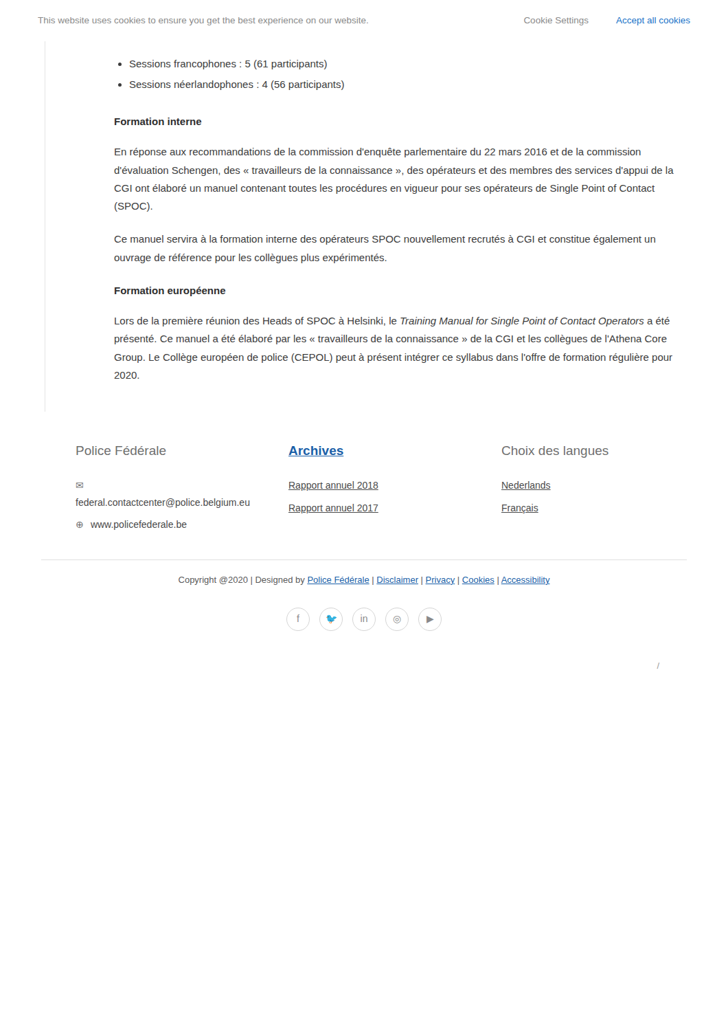This website uses cookies to ensure you get the best experience on our website. Cookie Settings Accept all cookies
Sessions francophones : 5 (61 participants)
Sessions néerlandophones : 4 (56 participants)
Formation interne
En réponse aux recommandations de la commission d'enquête parlementaire du 22 mars 2016 et de la commission d'évaluation Schengen, des « travailleurs de la connaissance », des opérateurs et des membres des services d'appui de la CGI ont élaboré un manuel contenant toutes les procédures en vigueur pour ses opérateurs de Single Point of Contact (SPOC).
Ce manuel servira à la formation interne des opérateurs SPOC nouvellement recrutés à CGI et constitue également un ouvrage de référence pour les collègues plus expérimentés.
Formation européenne
Lors de la première réunion des Heads of SPOC à Helsinki, le Training Manual for Single Point of Contact Operators a été présenté. Ce manuel a été élaboré par les « travailleurs de la connaissance » de la CGI et les collègues de l'Athena Core Group. Le Collège européen de police (CEPOL) peut à présent intégrer ce syllabus dans l'offre de formation régulière pour 2020.
Police Fédérale
✉ federal.contactcenter@police.belgium.eu
⊕ www.policefederale.be
Archives
Rapport annuel 2018
Rapport annuel 2017
Choix des langues
Nederlands
Français
Copyright @2020 | Designed by Police Fédérale | Disclaimer | Privacy | Cookies | Accessibility
f 🐦 in ◎ ▶
/